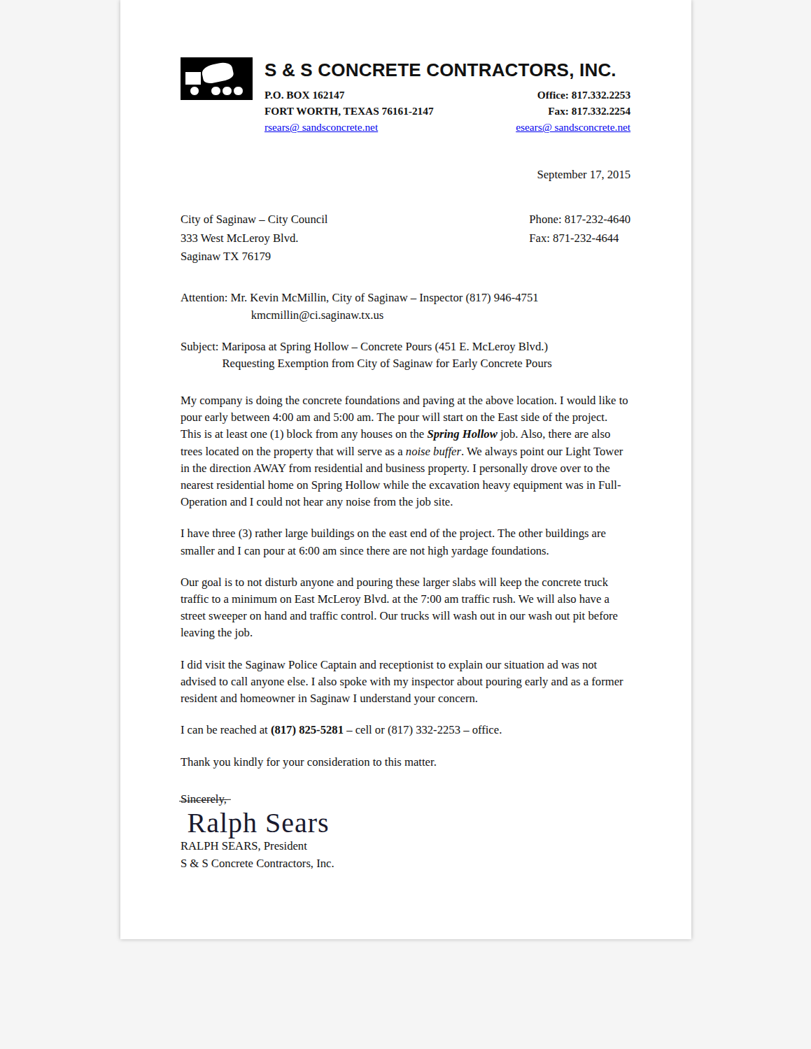S & S CONCRETE CONTRACTORS, INC.
P.O. BOX 162147
FORT WORTH, TEXAS 76161-2147
rsears@ sandsconcrete.net
Office: 817.332.2253
Fax: 817.332.2254
esears@ sandsconcrete.net
September 17, 2015
City of Saginaw – City Council
333 West McLeroy Blvd.
Saginaw TX 76179
Phone: 817-232-4640
Fax: 871-232-4644
Attention: Mr. Kevin McMillin, City of Saginaw – Inspector (817) 946-4751 kmcmillin@ci.saginaw.tx.us
Subject: Mariposa at Spring Hollow – Concrete Pours (451 E. McLeroy Blvd.) Requesting Exemption from City of Saginaw for Early Concrete Pours
My company is doing the concrete foundations and paving at the above location. I would like to pour early between 4:00 am and 5:00 am. The pour will start on the East side of the project. This is at least one (1) block from any houses on the Spring Hollow job. Also, there are also trees located on the property that will serve as a noise buffer. We always point our Light Tower in the direction AWAY from residential and business property. I personally drove over to the nearest residential home on Spring Hollow while the excavation heavy equipment was in Full-Operation and I could not hear any noise from the job site.
I have three (3) rather large buildings on the east end of the project. The other buildings are smaller and I can pour at 6:00 am since there are not high yardage foundations.
Our goal is to not disturb anyone and pouring these larger slabs will keep the concrete truck traffic to a minimum on East McLeroy Blvd. at the 7:00 am traffic rush. We will also have a street sweeper on hand and traffic control. Our trucks will wash out in our wash out pit before leaving the job.
I did visit the Saginaw Police Captain and receptionist to explain our situation ad was not advised to call anyone else. I also spoke with my inspector about pouring early and as a former resident and homeowner in Saginaw I understand your concern.
I can be reached at (817) 825-5281 – cell or (817) 332-2253 – office.
Thank you kindly for your consideration to this matter.
Sincerely,
Ralph Sears
RALPH SEARS, President
S & S Concrete Contractors, Inc.